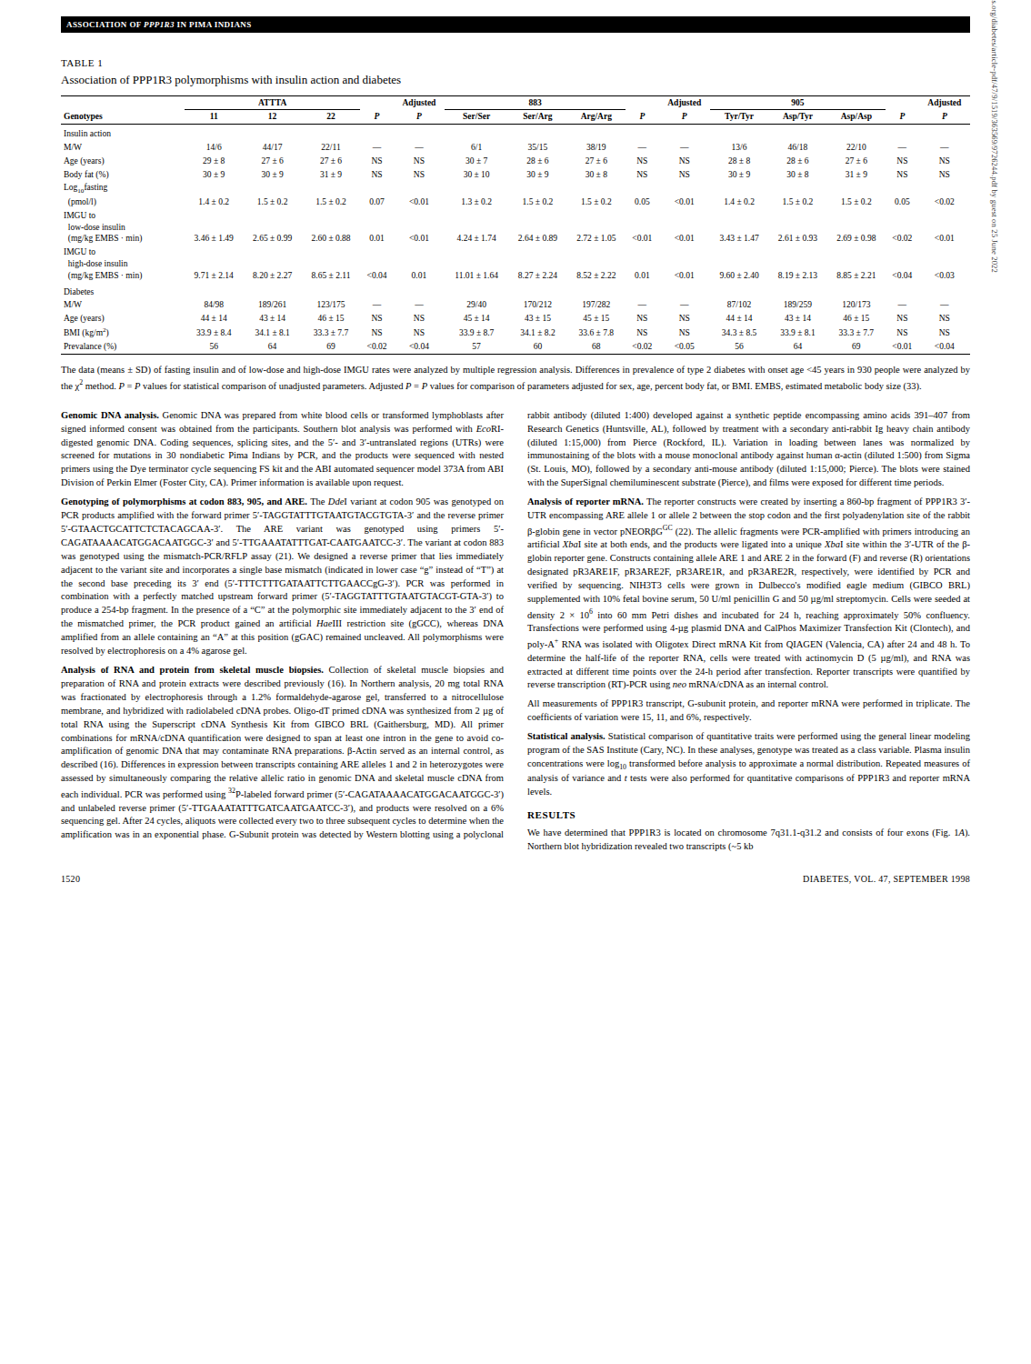ASSOCIATION OF PPP1R3 IN PIMA INDIANS
TABLE 1
Association of PPP1R3 polymorphisms with insulin action and diabetes
| | ATTTA | | Adjusted | 883 | | Adjusted | 905 | | Adjusted |
| --- | --- | --- | --- | --- | --- | --- | --- | --- | --- |
| Genotypes | 11 | 12 | 22 | P | P | Ser/Ser | Ser/Arg | Arg/Arg | P | P | Tyr/Tyr | Asp/Tyr | Asp/Asp | P | P |
| Insulin action | |
| M/W | 14/6 | 44/17 | 22/11 | — | — | 6/1 | 35/15 | 38/19 | — | — | 13/6 | 46/18 | 22/10 | — | — |
| Age (years) | 29 ± 8 | 27 ± 6 | 27 ± 6 | NS | NS | 30 ± 7 | 28 ± 6 | 27 ± 6 | NS | NS | 28 ± 8 | 28 ± 6 | 27 ± 6 | NS | NS |
| Body fat (%) | 30 ± 9 | 30 ± 9 | 31 ± 9 | NS | NS | 30 ± 10 | 30 ± 9 | 30 ± 8 | NS | NS | 30 ± 9 | 30 ± 8 | 31 ± 9 | NS | NS |
| Log 10 fasting (pmol/l) | 1.4 ± 0.2 | 1.5 ± 0.2 | 1.5 ± 0.2 | 0.07 | <0.01 | 1.3 ± 0.2 | 1.5 ± 0.2 | 1.5 ± 0.2 | 0.05 | <0.01 | 1.4 ± 0.2 | 1.5 ± 0.2 | 1.5 ± 0.2 | 0.05 | <0.02 |
| IMGU to low-dose insulin (mg/kg EMBS · min) | 3.46 ± 1.49 | 2.65 ± 0.99 | 2.60 ± 0.88 | 0.01 | <0.01 | 4.24 ± 1.74 | 2.64 ± 0.89 | 2.72 ± 1.05 | <0.01 | <0.01 | 3.43 ± 1.47 | 2.61 ± 0.93 | 2.69 ± 0.98 | <0.02 | <0.01 |
| IMGU to high-dose insulin (mg/kg EMBS · min) | 9.71 ± 2.14 | 8.20 ± 2.27 | 8.65 ± 2.11 | <0.04 | 0.01 | 11.01 ± 1.64 | 8.27 ± 2.24 | 8.52 ± 2.22 | 0.01 | <0.01 | 9.60 ± 2.40 | 8.19 ± 2.13 | 8.85 ± 2.21 | <0.04 | <0.03 |
| Diabetes | |
| M/W | 84/98 | 189/261 | 123/175 | — | — | 29/40 | 170/212 | 197/282 | — | — | 87/102 | 189/259 | 120/173 | — | — |
| Age (years) | 44 ± 14 | 43 ± 14 | 46 ± 15 | NS | NS | 45 ± 14 | 43 ± 15 | 45 ± 15 | NS | NS | 44 ± 14 | 43 ± 14 | 46 ± 15 | NS | NS |
| BMI (kg/m 2 ) | 33.9 ± 8.4 | 34.1 ± 8.1 | 33.3 ± 7.7 | NS | NS | 33.9 ± 8.7 | 34.1 ± 8.2 | 33.6 ± 7.8 | NS | NS | 34.3 ± 8.5 | 33.9 ± 8.1 | 33.3 ± 7.7 | NS | NS |
| Prevalance (%) | 56 | 64 | 69 | <0.02 | <0.04 | 57 | 60 | 68 | <0.02 | <0.05 | 56 | 64 | 69 | <0.01 | <0.04 |
The data (means ± SD) of fasting insulin and of low-dose and high-dose IMGU rates were analyzed by multiple regression analysis. Differences in prevalence of type 2 diabetes with onset age <45 years in 930 people were analyzed by the χ2 method. P = P values for statistical comparison of unadjusted parameters. Adjusted P = P values for comparison of parameters adjusted for sex, age, percent body fat, or BMI. EMBS, estimated metabolic body size (33).
Genomic DNA analysis. Genomic DNA was prepared from white blood cells or transformed lymphoblasts after signed informed consent was obtained from the participants. Southern blot analysis was performed with Eco RI-digested genomic DNA. Coding sequences, splicing sites, and the 5′- and 3′-untranslated regions (UTRs) were screened for mutations in 30 nondiabetic Pima Indians by PCR, and the products were sequenced with nested primers using the Dye terminator cycle sequencing FS kit and the ABI automated sequencer model 373A from ABI Division of Perkin Elmer (Foster City, CA). Primer information is available upon request.
Genotyping of polymorphisms at codon 883, 905, and ARE. The Dde I variant at codon 905 was genotyped on PCR products amplified with the forward primer 5′-TAGGTATTTGTAATGTACGTGTA-3′ and the reverse primer 5′-GTAACTGCATTCTCTACAGCAA-3′. The ARE variant was genotyped using primers 5′-CAGATAAAACATGGACAATGGC-3′ and 5′-TTGAAATATTTGAT-CAATGAATCC-3′. The variant at codon 883 was genotyped using the mismatch-PCR/RFLP assay (21). We designed a reverse primer that lies immediately adjacent to the variant site and incorporates a single base mismatch (indicated in lower case “g” instead of “T”) at the second base preceding its 3′ end (5′-TTTCTTTGATAATTCTTGAACCgG-3′). PCR was performed in combination with a perfectly matched upstream forward primer (5′-TAGGTATTTGTAATGTACGT-GTA-3′) to produce a 254-bp fragment. In the presence of a “C” at the polymorphic site immediately adjacent to the 3′ end of the mismatched primer, the PCR product gained an artificial Hae III restriction site (gGCC), whereas DNA amplified from an allele containing an “A” at this position (gGAC) remained uncleaved. All polymorphisms were resolved by electrophoresis on a 4% agarose gel.
Analysis of RNA and protein from skeletal muscle biopsies. Collection of skeletal muscle biopsies and preparation of RNA and protein extracts were described previously (16). In Northern analysis, 20 mg total RNA was fractionated by electrophoresis through a 1.2% formaldehyde-agarose gel, transferred to a nitrocellulose membrane, and hybridized with radiolabeled cDNA probes. Oligo-dT primed cDNA was synthesized from 2 µg of total RNA using the Superscript cDNA Synthesis Kit from GIBCO BRL (Gaithersburg, MD). All primer combinations for mRNA/cDNA quantification were designed to span at least one intron in the gene to avoid co-amplification of genomic DNA that may contaminate RNA preparations. β-Actin served as an internal control, as described (16). Differences in expression between transcripts containing ARE alleles 1 and 2 in heterozygotes were assessed by simultaneously comparing the relative allelic ratio in genomic DNA and skeletal muscle cDNA from each individual. PCR was performed using 32P-labeled forward primer (5′-CAGATAAAACATGGACAATGGC-3′) and unlabeled reverse primer (5′-TTGAAATATTTGATCAATGAATCC-3′), and products were resolved on a 6% sequencing gel. After 24 cycles, aliquots were collected every two to three subsequent cycles to determine when the amplification was in an exponential phase. G-Subunit protein was detected by Western blotting using a polyclonal rabbit antibody (diluted 1:400) developed against a synthetic peptide encompassing amino acids 391–407 from Research Genetics (Huntsville, AL), followed by treatment with a secondary anti-rabbit Ig heavy chain antibody (diluted 1:15,000) from Pierce (Rockford, IL). Variation in loading between lanes was normalized by immunostaining of the blots with a mouse monoclonal antibody against human α-actin (diluted 1:500) from Sigma (St. Louis, MO), followed by a secondary anti-mouse antibody (diluted 1:15,000; Pierce). The blots were stained with the SuperSignal chemiluminescent substrate (Pierce), and films were exposed for different time periods.
Analysis of reporter mRNA. The reporter constructs were created by inserting a 860-bp fragment of PPP1R3 3′-UTR encompassing ARE allele 1 or allele 2 between the stop codon and the first polyadenylation site of the rabbit β-globin gene in vector pNEORβGGC (22). The allelic fragments were PCR-amplified with primers introducing an artificial Xba I site at both ends, and the products were ligated into a unique Xba I site within the 3′-UTR of the β-globin reporter gene. Constructs containing allele ARE 1 and ARE 2 in the forward (F) and reverse (R) orientations designated pR3ARE1F, pR3ARE2F, pR3ARE1R, and pR3ARE2R, respectively, were identified by PCR and verified by sequencing. NIH3T3 cells were grown in Dulbecco's modified eagle medium (GIBCO BRL) supplemented with 10% fetal bovine serum, 50 U/ml penicillin G and 50 µg/ml streptomycin. Cells were seeded at density 2 × 106 into 60 mm Petri dishes and incubated for 24 h, reaching approximately 50% confluency. Transfections were performed using 4-µg plasmid DNA and CalPhos Maximizer Transfection Kit (Clontech), and poly-A+ RNA was isolated with Oligotex Direct mRNA Kit from QIAGEN (Valencia, CA) after 24 and 48 h. To determine the half-life of the reporter RNA, cells were treated with actinomycin D (5 µg/ml), and RNA was extracted at different time points over the 24-h period after transfection. Reporter transcripts were quantified by reverse transcription (RT)-PCR using neo mRNA/cDNA as an internal control.
All measurements of PPP1R3 transcript, G-subunit protein, and reporter mRNA were performed in triplicate. The coefficients of variation were 15, 11, and 6%, respectively.
Statistical analysis. Statistical comparison of quantitative traits were performed using the general linear modeling program of the SAS Institute (Cary, NC). In these analyses, genotype was treated as a class variable. Plasma insulin concentrations were log10 transformed before analysis to approximate a normal distribution. Repeated measures of analysis of variance and t tests were also performed for quantitative comparisons of PPP1R3 and reporter mRNA levels.
RESULTS
We have determined that PPP1R3 is located on chromosome 7q31.1-q31.2 and consists of four exons (Fig. 1A). Northern blot hybridization revealed two transcripts (~5 kb
1520 DIABETES, VOL. 47, SEPTEMBER 1998
Downloaded from http://diabetesjournals.org/diabetes/article-pdf/47/9/1519/363569/9726244.pdf by guest on 25 June 2022